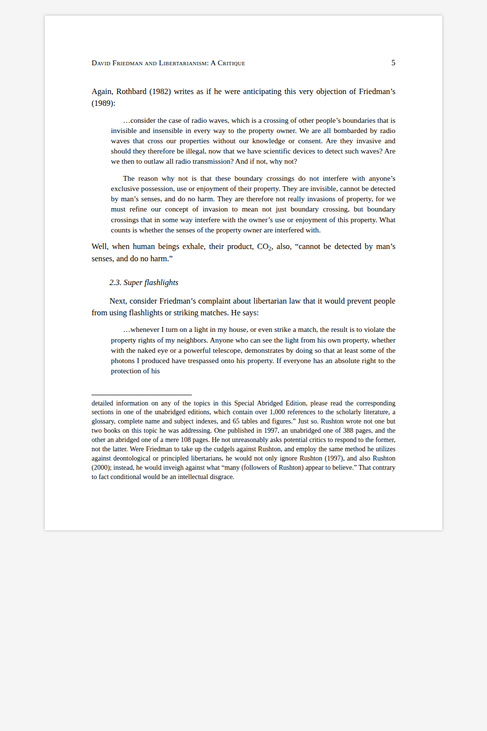David Friedman and Libertarianism: A Critique 5
Again, Rothbard (1982) writes as if he were anticipating this very objection of Friedman’s (1989):
…consider the case of radio waves, which is a crossing of other people’s boundaries that is invisible and insensible in every way to the property owner. We are all bombarded by radio waves that cross our properties without our knowledge or consent. Are they invasive and should they therefore be illegal, now that we have scientific devices to detect such waves? Are we then to outlaw all radio transmission? And if not, why not?
The reason why not is that these boundary crossings do not interfere with anyone’s exclusive possession, use or enjoyment of their property. They are invisible, cannot be detected by man’s senses, and do no harm. They are therefore not really invasions of property, for we must refine our concept of invasion to mean not just boundary crossing, but boundary crossings that in some way interfere with the owner’s use or enjoyment of this property. What counts is whether the senses of the property owner are interfered with.
Well, when human beings exhale, their product, CO2, also, “cannot be detected by man’s senses, and do no harm.”
2.3. Super flashlights
Next, consider Friedman’s complaint about libertarian law that it would prevent people from using flashlights or striking matches. He says:
…whenever I turn on a light in my house, or even strike a match, the result is to violate the property rights of my neighbors. Anyone who can see the light from his own property, whether with the naked eye or a powerful telescope, demonstrates by doing so that at least some of the photons I produced have trespassed onto his property. If everyone has an absolute right to the protection of his
detailed information on any of the topics in this Special Abridged Edition, please read the corresponding sections in one of the unabridged editions, which contain over 1,000 references to the scholarly literature, a glossary, complete name and subject indexes, and 65 tables and figures.” Just so. Rushton wrote not one but two books on this topic he was addressing. One published in 1997, an unabridged one of 388 pages, and the other an abridged one of a mere 108 pages. He not unreasonably asks potential critics to respond to the former, not the latter. Were Friedman to take up the cudgels against Rushton, and employ the same method he utilizes against deontological or principled libertarians, he would not only ignore Rushton (1997), and also Rushton (2000); instead, he would inveigh against what “many (followers of Rushton) appear to believe.” That contrary to fact conditional would be an intellectual disgrace.